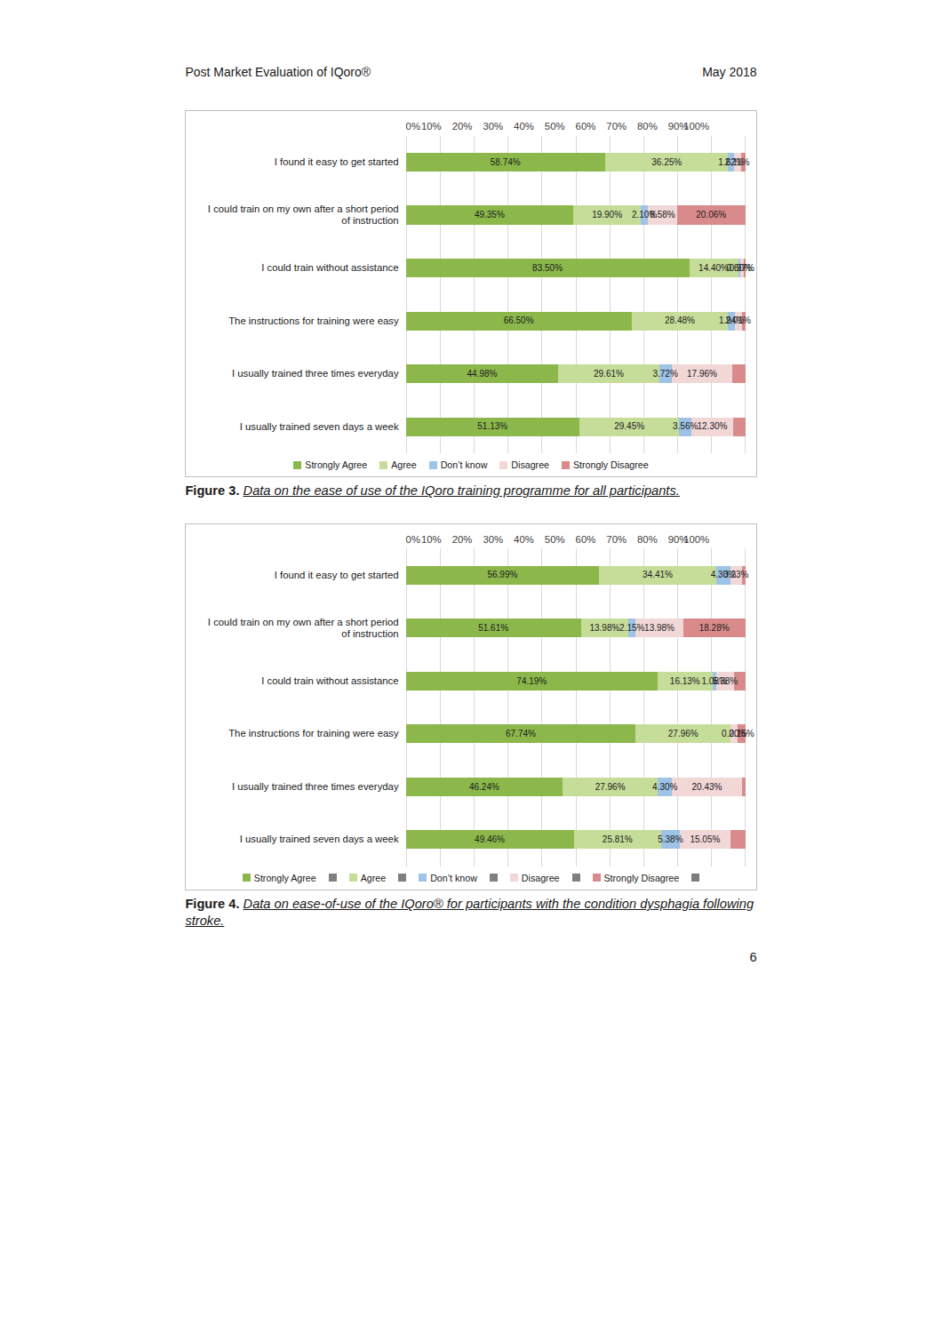Post Market Evaluation of IQoro®
May 2018
0% 10% 20% 30% 40% 50% 60% 70% 80% 90% 100%
I found it easy to get started
58.74%
36.25%
1.62%
2.11%
I could train on my own after a short period of instruction
49.35%
19.90%
2.10%
8.58%
20.06%
I could train without assistance
83.50%
14.40%
0.60%
0.97%
The instructions for training were easy
66.50%
28.48%
1.94%
2.01%
I usually trained three times everyday
44.98%
29.61%
3.72%
17.96%
I usually trained seven days a week
51.13%
29.45%
3.56%
12.30%
Strongly Agree Agree Don’t know Disagree Strongly Disagree
Figure 3. Data on the ease of use of the IQoro training programme for all participants.
0% 10% 20% 30% 40% 50% 60% 70% 80% 90% 100%
I found it easy to get started
56.99%
34.41%
4.30%
3.23%
I could train on my own after a short period of instruction
51.61%
13.98%
2.15%
13.98%
18.28%
I could train without assistance
74.19%
16.13%
1.08%
5.38%
The instructions for training were easy
67.74%
27.96%
0.00%
2.15%
I usually trained three times everyday
46.24%
27.96%
4.30%
20.43%
I usually trained seven days a week
49.46%
25.81%
5.38%
15.05%
Strongly Agree Agree Don’t know Disagree Strongly Disagree
Figure 4. Data on ease-of-use of the IQoro® for participants with the condition dysphagia following stroke.
6